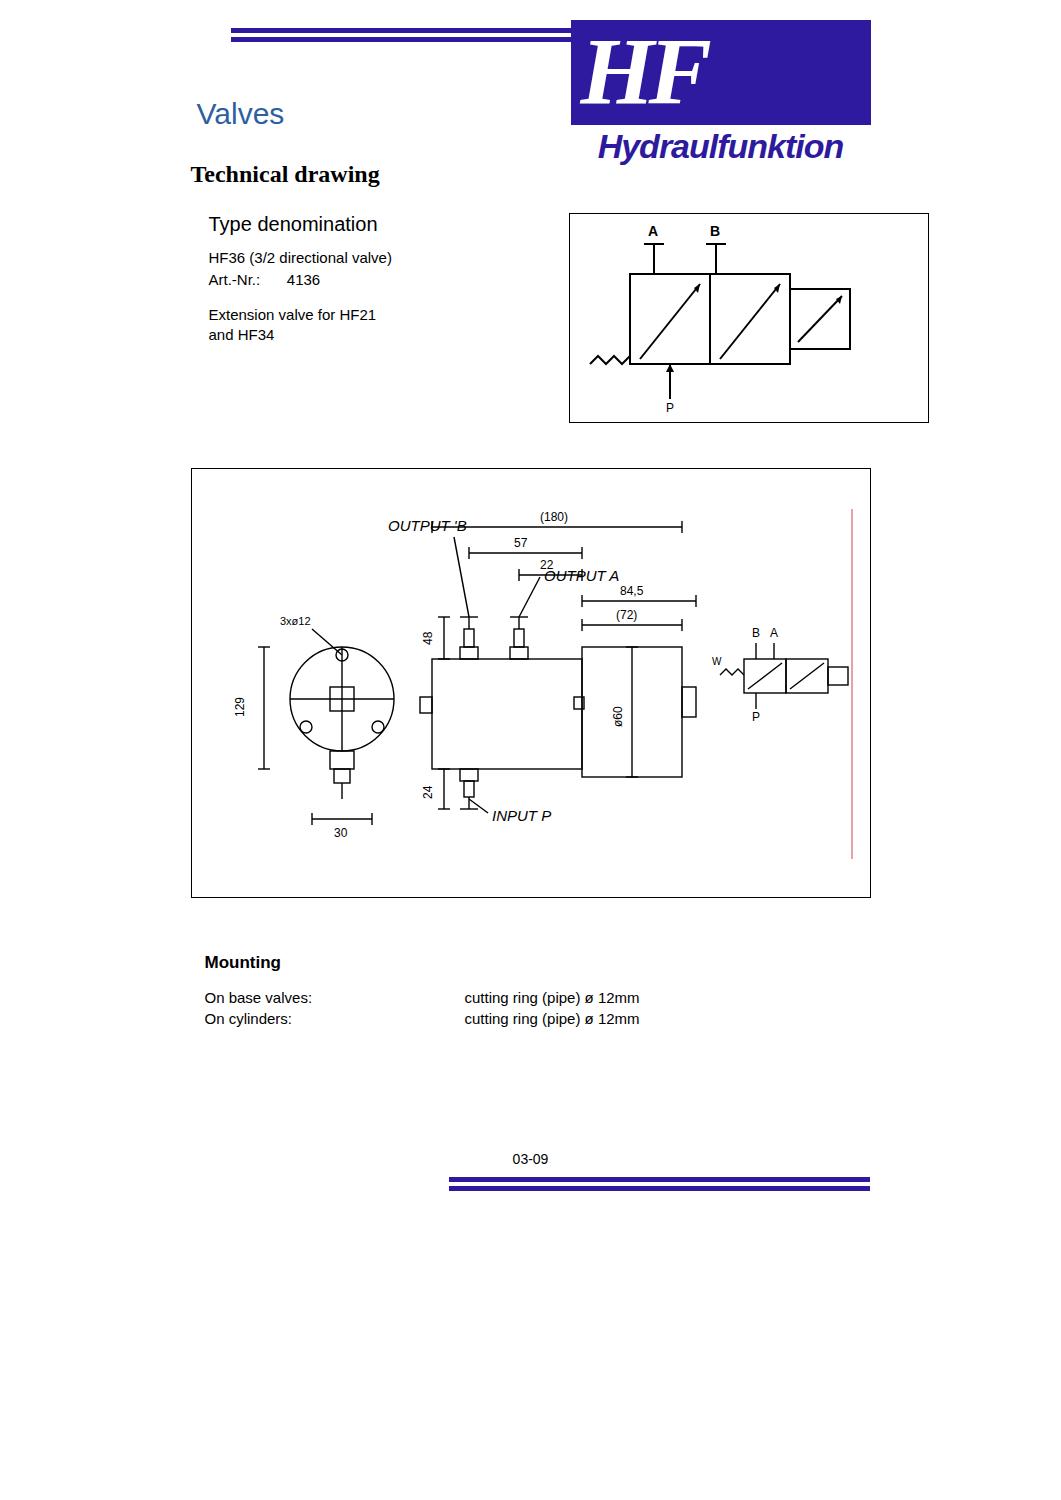HF
Hydraulfunktion
Valves
Technical drawing
Type denomination
HF36 (3/2 directional valve)
Art.-Nr.: 4136
Extension valve for HF21
and HF34
A B P
3xø12 129 30 OUTPUT 'B OUTPUT A INPUT P (180) 57 22 84,5 (72) 48 24 ø60 B A W P
Mounting
| On base valves: | cutting ring (pipe) ø 12mm |
| On cylinders: | cutting ring (pipe) ø 12mm |
03-09